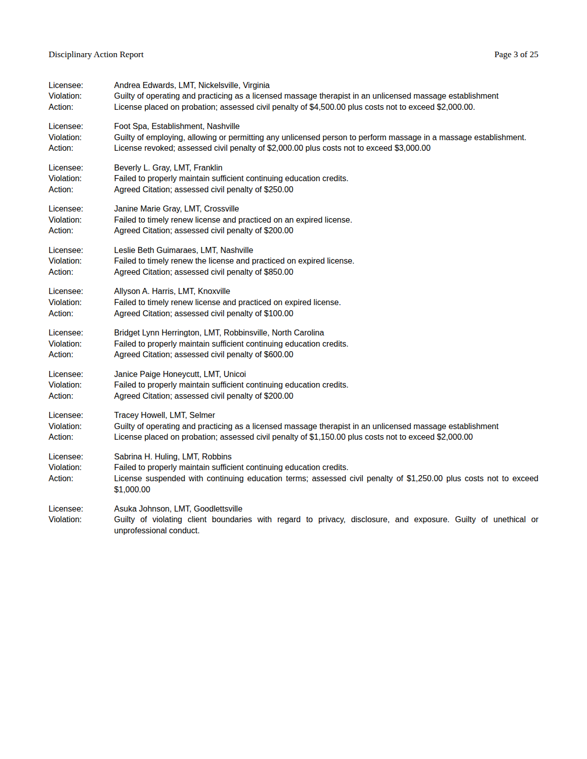Disciplinary Action Report Page 3 of 25
| Licensee: | Andrea Edwards, LMT, Nickelsville, Virginia |
| Violation: | Guilty of operating and practicing as a licensed massage therapist in an unlicensed massage establishment |
| Action: | License placed on probation; assessed civil penalty of $4,500.00 plus costs not to exceed $2,000.00. |
| Licensee: | Foot Spa, Establishment, Nashville |
| Violation: | Guilty of employing, allowing or permitting any unlicensed person to perform massage in a massage establishment. |
| Action: | License revoked; assessed civil penalty of $2,000.00 plus costs not to exceed $3,000.00 |
| Licensee: | Beverly L. Gray, LMT, Franklin |
| Violation: | Failed to properly maintain sufficient continuing education credits. |
| Action: | Agreed Citation; assessed civil penalty of $250.00 |
| Licensee: | Janine Marie Gray, LMT, Crossville |
| Violation: | Failed to timely renew license and practiced on an expired license. |
| Action: | Agreed Citation; assessed civil penalty of $200.00 |
| Licensee: | Leslie Beth Guimaraes, LMT, Nashville |
| Violation: | Failed to timely renew the license and practiced on expired license. |
| Action: | Agreed Citation; assessed civil penalty of $850.00 |
| Licensee: | Allyson A. Harris, LMT, Knoxville |
| Violation: | Failed to timely renew license and practiced on expired license. |
| Action: | Agreed Citation; assessed civil penalty of $100.00 |
| Licensee: | Bridget Lynn Herrington, LMT, Robbinsville, North Carolina |
| Violation: | Failed to properly maintain sufficient continuing education credits. |
| Action: | Agreed Citation; assessed civil penalty of $600.00 |
| Licensee: | Janice Paige Honeycutt, LMT, Unicoi |
| Violation: | Failed to properly maintain sufficient continuing education credits. |
| Action: | Agreed Citation; assessed civil penalty of $200.00 |
| Licensee: | Tracey Howell, LMT, Selmer |
| Violation: | Guilty of operating and practicing as a licensed massage therapist in an unlicensed massage establishment |
| Action: | License placed on probation; assessed civil penalty of $1,150.00 plus costs not to exceed $2,000.00 |
| Licensee: | Sabrina H. Huling, LMT, Robbins |
| Violation: | Failed to properly maintain sufficient continuing education credits. |
| Action: | License suspended with continuing education terms; assessed civil penalty of $1,250.00 plus costs not to exceed $1,000.00 |
| Licensee: | Asuka Johnson, LMT, Goodlettsville |
| Violation: | Guilty of violating client boundaries with regard to privacy, disclosure, and exposure. Guilty of unethical or unprofessional conduct. |